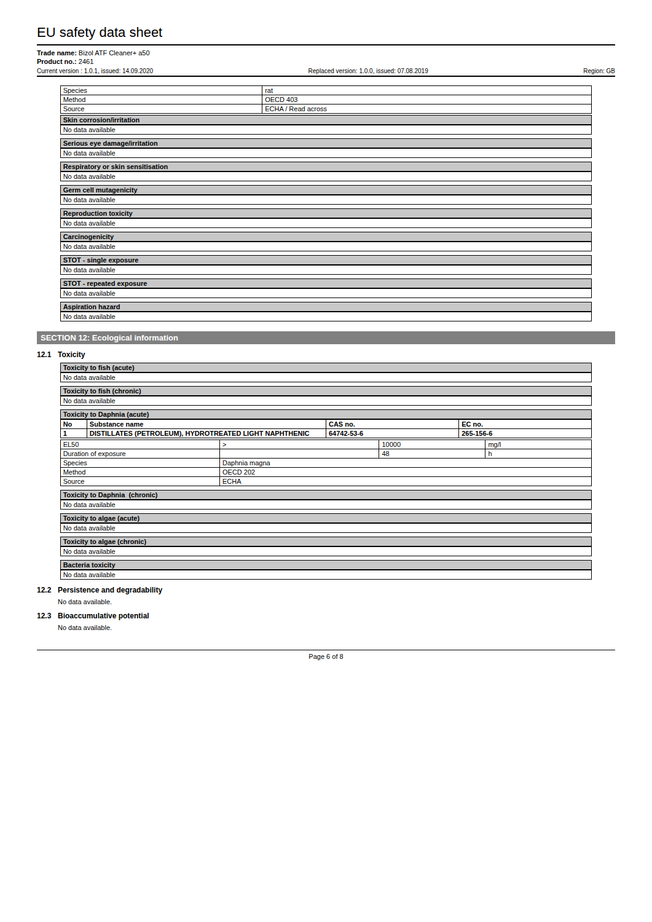EU safety data sheet
Trade name: Bizol ATF Cleaner+ a50
Product no.: 2461
Current version : 1.0.1, issued: 14.09.2020 Replaced version: 1.0.0, issued: 07.08.2019 Region: GB
| Species | rat |
| Method | OECD 403 |
| Source | ECHA / Read across |
Skin corrosion/irritation
No data available
Serious eye damage/irritation
No data available
Respiratory or skin sensitisation
No data available
Germ cell mutagenicity
No data available
Reproduction toxicity
No data available
Carcinogenicity
No data available
STOT - single exposure
No data available
STOT - repeated exposure
No data available
Aspiration hazard
No data available
SECTION 12: Ecological information
12.1 Toxicity
Toxicity to fish (acute)
No data available
Toxicity to fish (chronic)
No data available
Toxicity to Daphnia (acute)
| No | Substance name | CAS no. | EC no. |
| 1 | DISTILLATES (PETROLEUM), HYDROTREATED LIGHT NAPHTHENIC | 64742-53-6 | 265-156-6 |
| EL50 | > | 10000 | mg/l |
| Duration of exposure | | 48 | h |
| Species | Daphnia magna |
| Method | OECD 202 |
| Source | ECHA |
Toxicity to Daphnia (chronic)
No data available
Toxicity to algae (acute)
No data available
Toxicity to algae (chronic)
No data available
Bacteria toxicity
No data available
12.2 Persistence and degradability
No data available.
12.3 Bioaccumulative potential
No data available.
Page 6 of 8